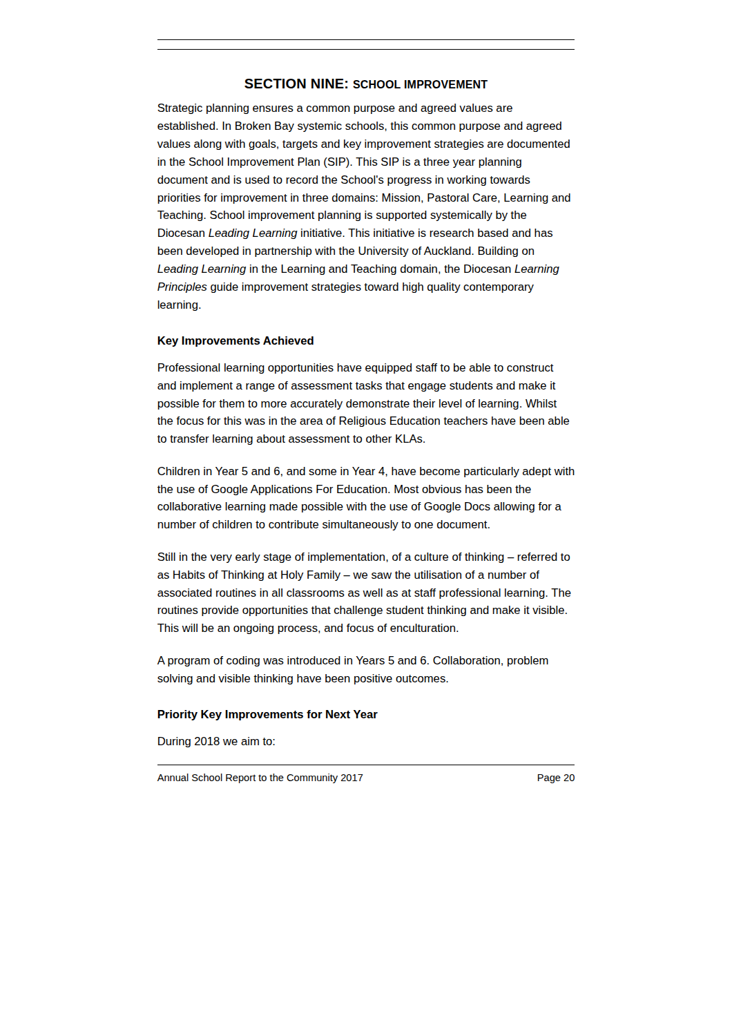SECTION NINE: School Improvement
Strategic planning ensures a common purpose and agreed values are established. In Broken Bay systemic schools, this common purpose and agreed values along with goals, targets and key improvement strategies are documented in the School Improvement Plan (SIP). This SIP is a three year planning document and is used to record the School's progress in working towards priorities for improvement in three domains: Mission, Pastoral Care, Learning and Teaching. School improvement planning is supported systemically by the Diocesan Leading Learning initiative. This initiative is research based and has been developed in partnership with the University of Auckland. Building on Leading Learning in the Learning and Teaching domain, the Diocesan Learning Principles guide improvement strategies toward high quality contemporary learning.
Key Improvements Achieved
Professional learning opportunities have equipped staff to be able to construct and implement a range of assessment tasks that engage students and make it possible for them to more accurately demonstrate their level of learning. Whilst the focus for this was in the area of Religious Education teachers have been able to transfer learning about assessment to other KLAs.
Children in Year 5 and 6, and some in Year 4, have become particularly adept with the use of Google Applications For Education. Most obvious has been the collaborative learning made possible with the use of Google Docs allowing for a number of children to contribute simultaneously to one document.
Still in the very early stage of implementation, of a culture of thinking – referred to as Habits of Thinking at Holy Family – we saw the utilisation of a number of associated routines in all classrooms as well as at staff professional learning. The routines provide opportunities that challenge student thinking and make it visible. This will be an ongoing process, and focus of enculturation.
A program of coding was introduced in Years 5 and 6. Collaboration, problem solving and visible thinking have been positive outcomes.
Priority Key Improvements for Next Year
During 2018 we aim to:
Annual School Report to the Community 2017 Page 20